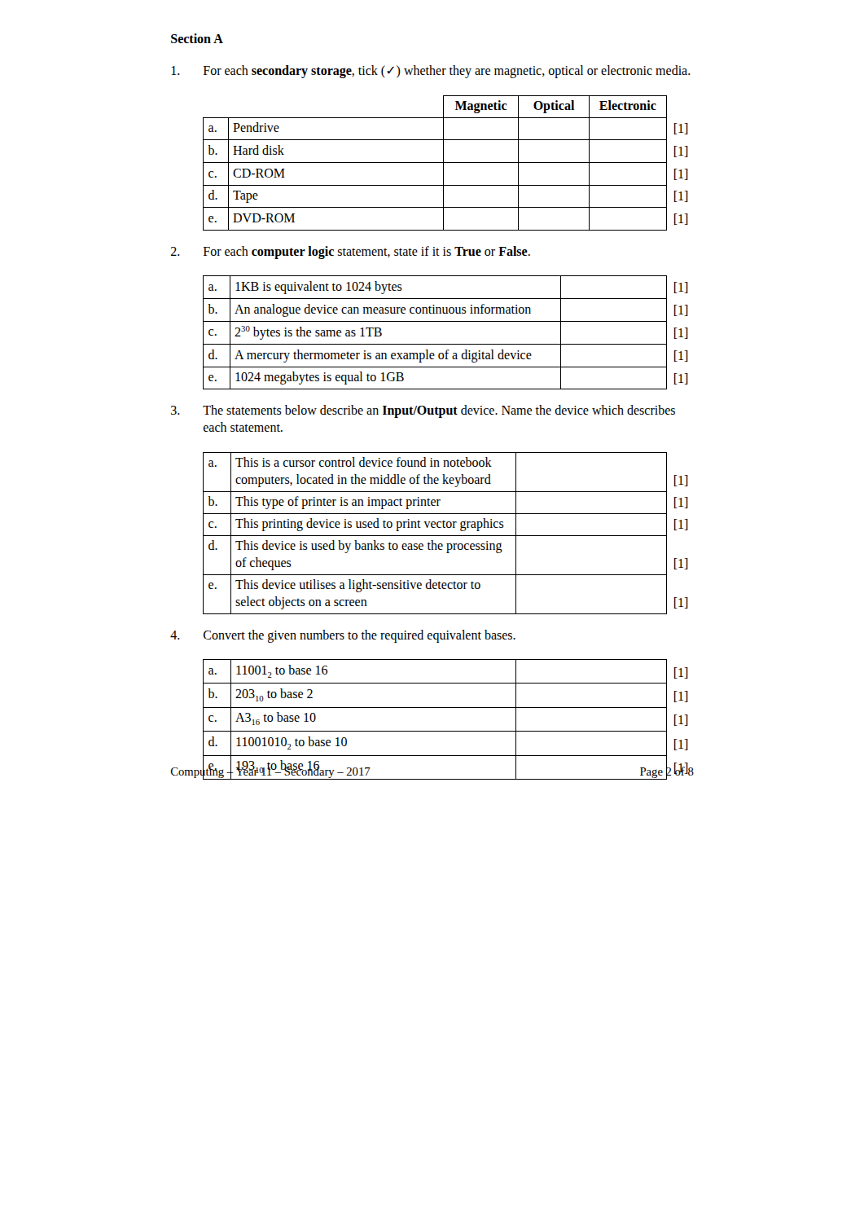Section A
1.
For each secondary storage, tick (✓) whether they are magnetic, optical or electronic media.
| | | Magnetic | Optical | Electronic | |
| a. | Pendrive | | | | [1] |
| b. | Hard disk | | | | [1] |
| c. | CD-ROM | | | | [1] |
| d. | Tape | | | | [1] |
| e. | DVD-ROM | | | | [1] |
2.
For each computer logic statement, state if it is True or False.
| a. | 1KB is equivalent to 1024 bytes | | [1] |
| b. | An analogue device can measure continuous information | | [1] |
| c. | 2 30 bytes is the same as 1TB | | [1] |
| d. | A mercury thermometer is an example of a digital device | | [1] |
| e. | 1024 megabytes is equal to 1GB | | [1] |
3.
The statements below describe an Input/Output device. Name the device which describes each statement.
| a. | This is a cursor control device found in notebook computers, located in the middle of the keyboard | | [1] |
| b. | This type of printer is an impact printer | | [1] |
| c. | This printing device is used to print vector graphics | | [1] |
| d. | This device is used by banks to ease the processing of cheques | | [1] |
| e. | This device utilises a light-sensitive detector to select objects on a screen | | [1] |
4.
Convert the given numbers to the required equivalent bases.
| a. | 11001 2 to base 16 | | [1] |
| b. | 203 10 to base 2 | | [1] |
| c. | A3 16 to base 10 | | [1] |
| d. | 11001010 2 to base 10 | | [1] |
| e. | 193 10 to base 16 | | [1] |
Computing – Year 11 – Secondary – 2017 Page 2 of 8